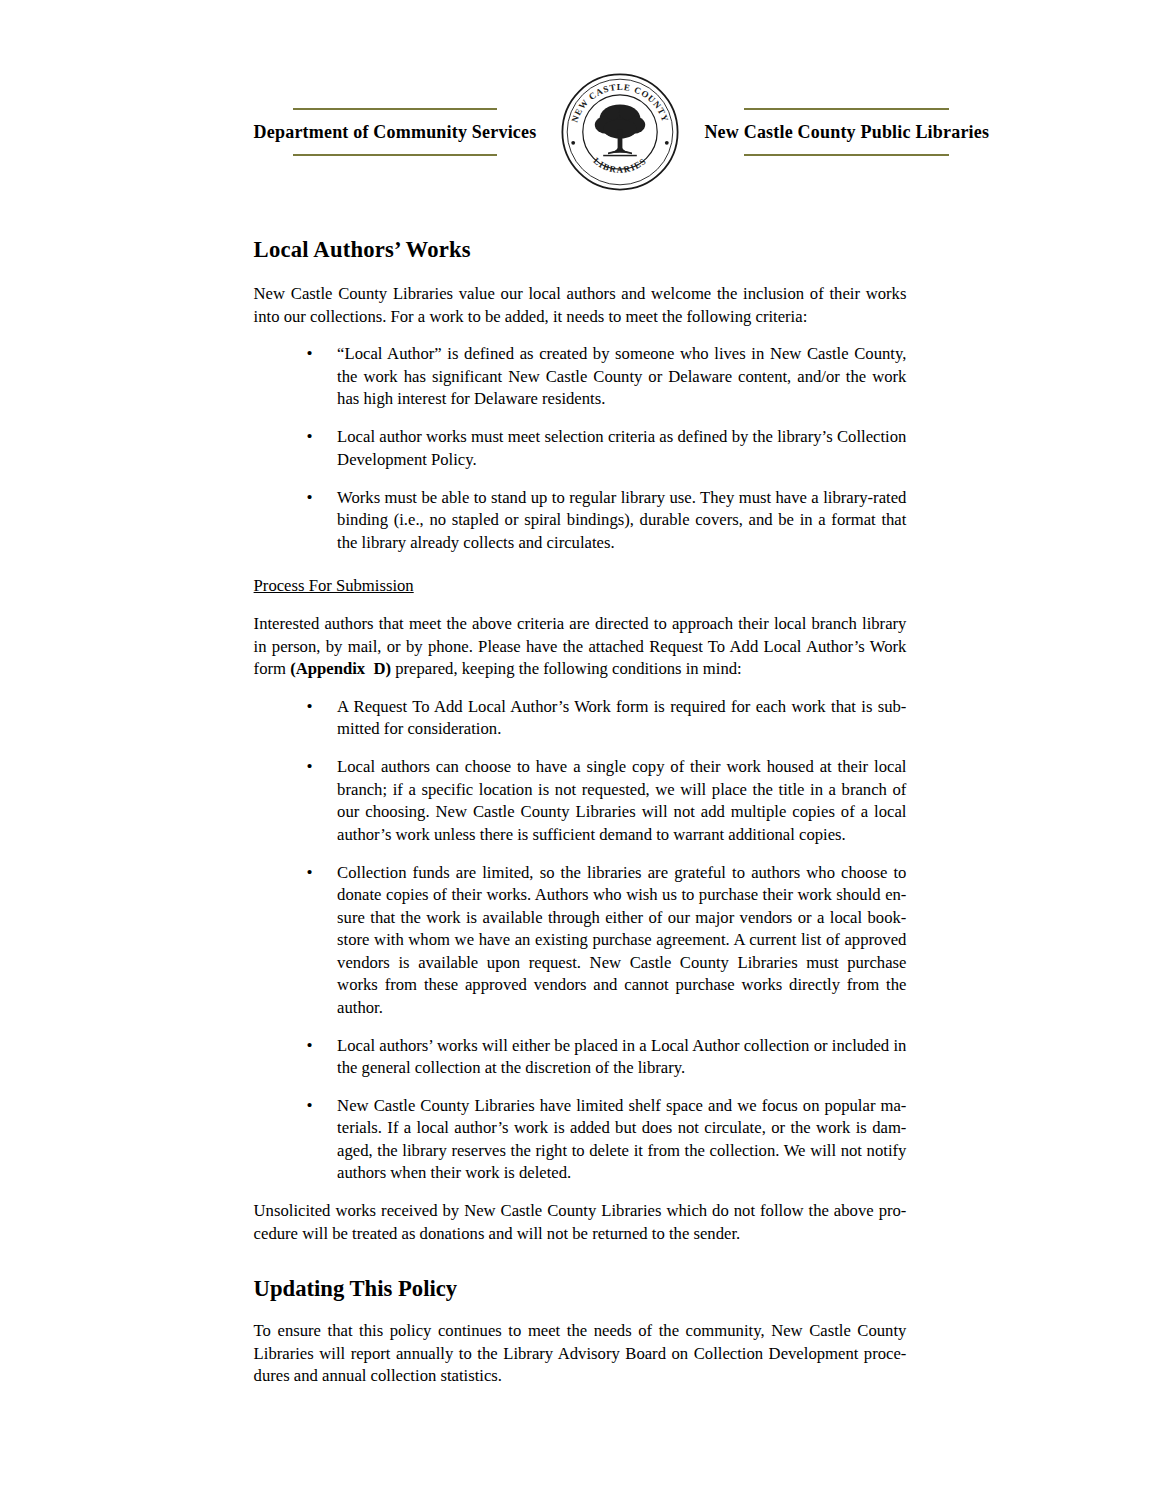Department of Community Services
NEW CASTLE COUNTY LIBRARIES
New Castle County Public Libraries
Local Authors’ Works
New Castle County Libraries value our local authors and welcome the inclusion of their works into our collections. For a work to be added, it needs to meet the following criteria:
“Local Author” is defined as created by someone who lives in New Castle County, the work has significant New Castle County or Delaware content, and/or the work has high interest for Delaware residents.
Local author works must meet selection criteria as defined by the library’s Collection Development Policy.
Works must be able to stand up to regular library use. They must have a library-rated binding (i.e., no stapled or spiral bindings), durable covers, and be in a format that the library already collects and circulates.
Process For Submission
Interested authors that meet the above criteria are directed to approach their local branch library in person, by mail, or by phone. Please have the attached Request To Add Local Author’s Work form (Appendix D) prepared, keeping the following conditions in mind:
A Request To Add Local Author’s Work form is required for each work that is submitted for consideration.
Local authors can choose to have a single copy of their work housed at their local branch; if a specific location is not requested, we will place the title in a branch of our choosing. New Castle County Libraries will not add multiple copies of a local author’s work unless there is sufficient demand to warrant additional copies.
Collection funds are limited, so the libraries are grateful to authors who choose to donate copies of their works. Authors who wish us to purchase their work should ensure that the work is available through either of our major vendors or a local bookstore with whom we have an existing purchase agreement. A current list of approved vendors is available upon request. New Castle County Libraries must purchase works from these approved vendors and cannot purchase works directly from the author.
Local authors’ works will either be placed in a Local Author collection or included in the general collection at the discretion of the library.
New Castle County Libraries have limited shelf space and we focus on popular materials. If a local author’s work is added but does not circulate, or the work is damaged, the library reserves the right to delete it from the collection. We will not notify authors when their work is deleted.
Unsolicited works received by New Castle County Libraries which do not follow the above procedure will be treated as donations and will not be returned to the sender.
Updating This Policy
To ensure that this policy continues to meet the needs of the community, New Castle County Libraries will report annually to the Library Advisory Board on Collection Development procedures and annual collection statistics.